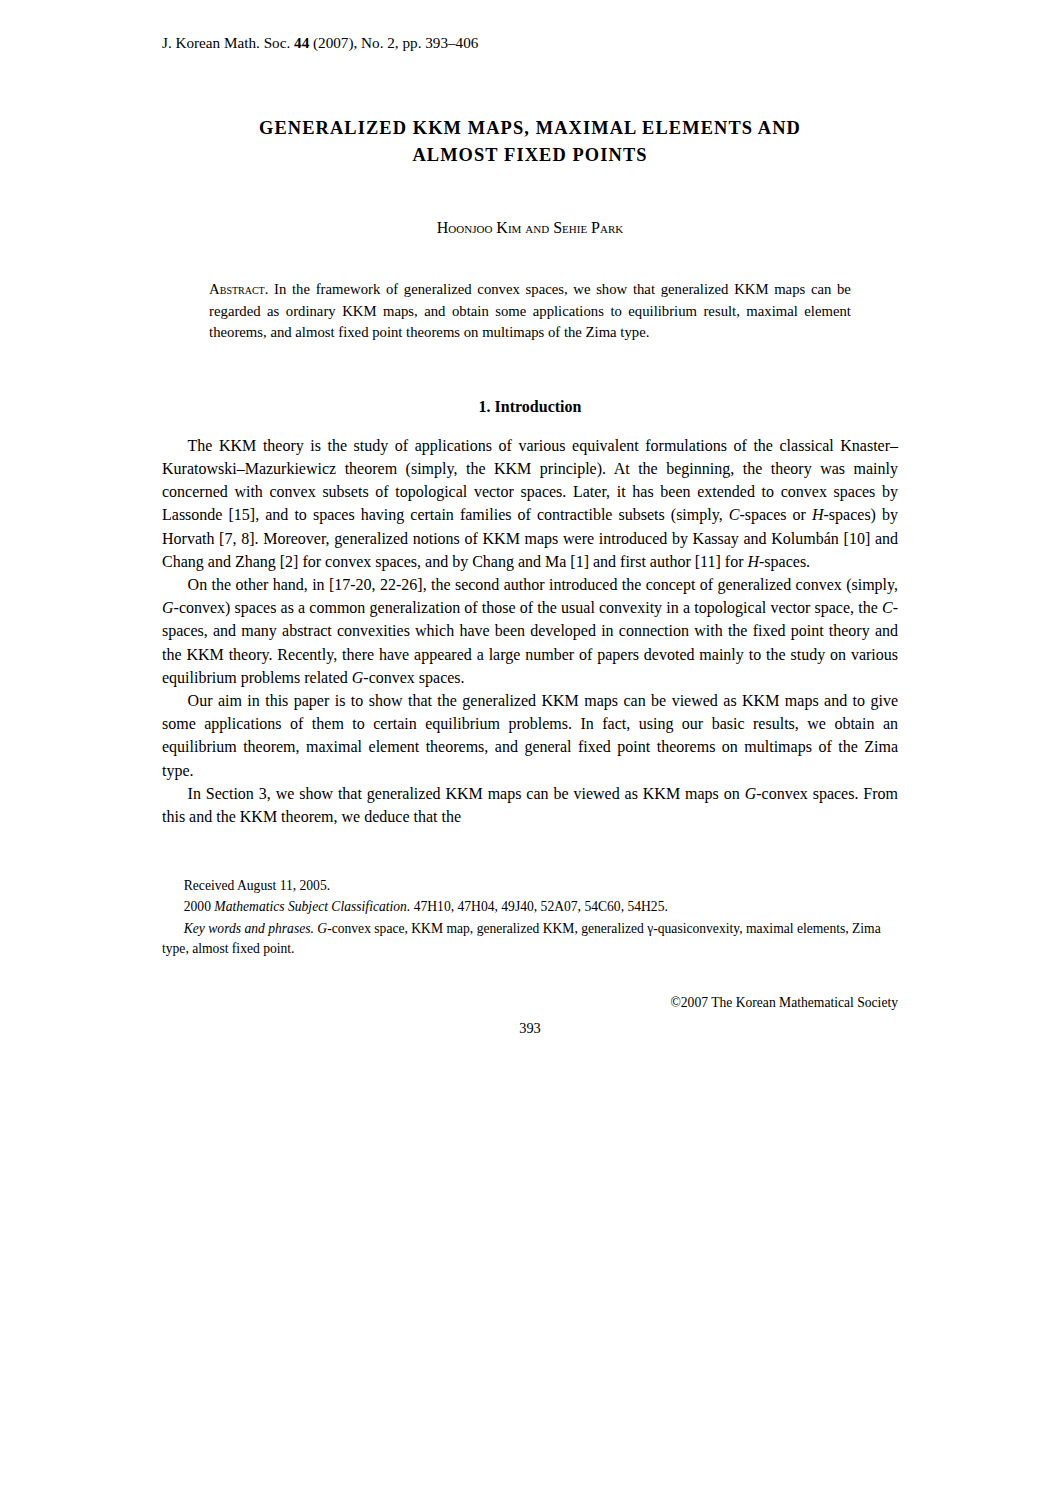J. Korean Math. Soc. 44 (2007), No. 2, pp. 393–406
Generalized KKM Maps, Maximal Elements and
Almost Fixed Points
Hoonjoo Kim and Sehie Park
Abstract. In the framework of generalized convex spaces, we show that generalized KKM maps can be regarded as ordinary KKM maps, and obtain some applications to equilibrium result, maximal element theorems, and almost fixed point theorems on multimaps of the Zima type.
1. Introduction
The KKM theory is the study of applications of various equivalent formulations of the classical Knaster–Kuratowski–Mazurkiewicz theorem (simply, the KKM principle). At the beginning, the theory was mainly concerned with convex subsets of topological vector spaces. Later, it has been extended to convex spaces by Lassonde [15], and to spaces having certain families of contractible subsets (simply, C-spaces or H-spaces) by Horvath [7, 8]. Moreover, generalized notions of KKM maps were introduced by Kassay and Kolumbán [10] and Chang and Zhang [2] for convex spaces, and by Chang and Ma [1] and first author [11] for H-spaces.
On the other hand, in [17-20, 22-26], the second author introduced the concept of generalized convex (simply, G-convex) spaces as a common generalization of those of the usual convexity in a topological vector space, the C-spaces, and many abstract convexities which have been developed in connection with the fixed point theory and the KKM theory. Recently, there have appeared a large number of papers devoted mainly to the study on various equilibrium problems related G-convex spaces.
Our aim in this paper is to show that the generalized KKM maps can be viewed as KKM maps and to give some applications of them to certain equilibrium problems. In fact, using our basic results, we obtain an equilibrium theorem, maximal element theorems, and general fixed point theorems on multimaps of the Zima type.
In Section 3, we show that generalized KKM maps can be viewed as KKM maps on G-convex spaces. From this and the KKM theorem, we deduce that the
Received August 11, 2005.
2000 Mathematics Subject Classification. 47H10, 47H04, 49J40, 52A07, 54C60, 54H25.
Key words and phrases. G-convex space, KKM map, generalized KKM, generalized γ-quasiconvexity, maximal elements, Zima type, almost fixed point.
©2007 The Korean Mathematical Society
393